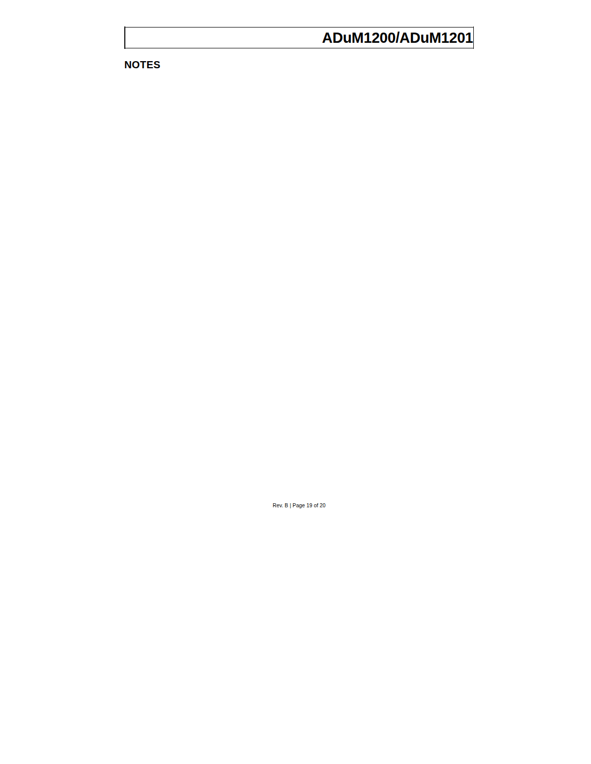ADuM1200/ADuM1201
NOTES
Rev. B | Page 19 of 20